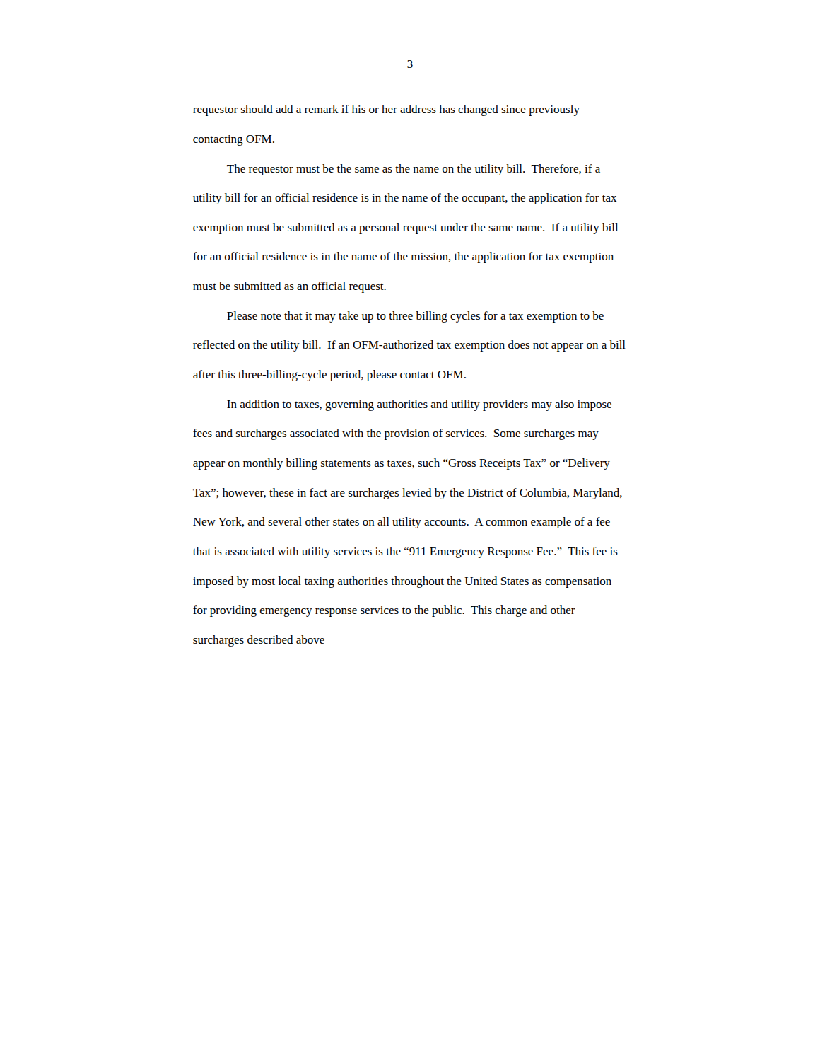3
requestor should add a remark if his or her address has changed since previously contacting OFM.
The requestor must be the same as the name on the utility bill. Therefore, if a utility bill for an official residence is in the name of the occupant, the application for tax exemption must be submitted as a personal request under the same name. If a utility bill for an official residence is in the name of the mission, the application for tax exemption must be submitted as an official request.
Please note that it may take up to three billing cycles for a tax exemption to be reflected on the utility bill. If an OFM-authorized tax exemption does not appear on a bill after this three-billing-cycle period, please contact OFM.
In addition to taxes, governing authorities and utility providers may also impose fees and surcharges associated with the provision of services. Some surcharges may appear on monthly billing statements as taxes, such “Gross Receipts Tax” or “Delivery Tax”; however, these in fact are surcharges levied by the District of Columbia, Maryland, New York, and several other states on all utility accounts. A common example of a fee that is associated with utility services is the “911 Emergency Response Fee.” This fee is imposed by most local taxing authorities throughout the United States as compensation for providing emergency response services to the public. This charge and other surcharges described above